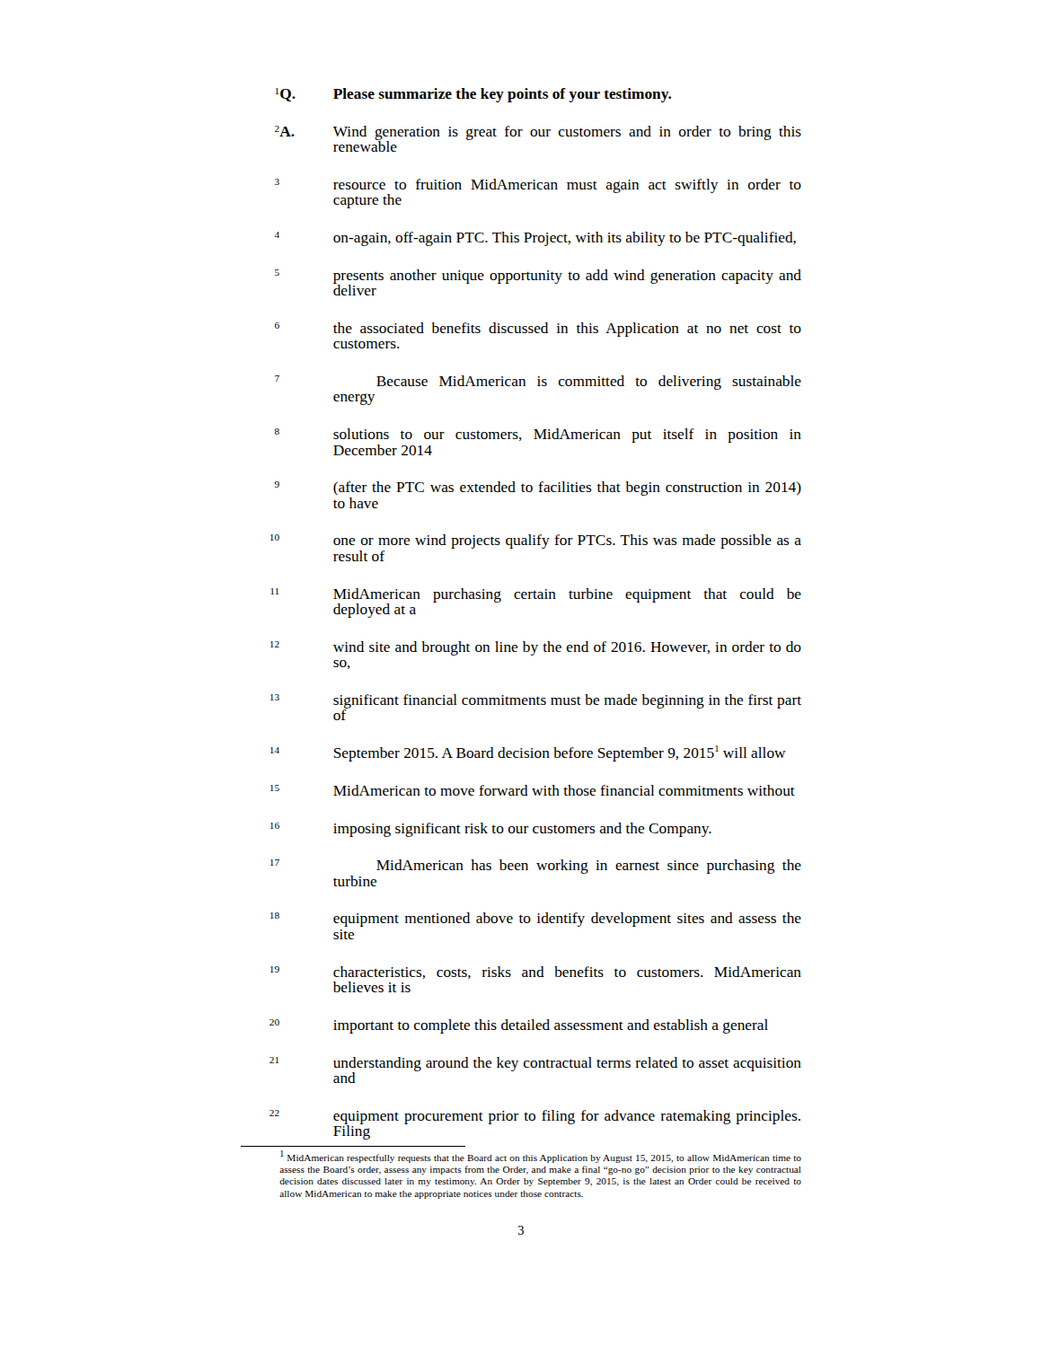| 1 | Q. | Please summarize the key points of your testimony. |
| 2 | A. | Wind generation is great for our customers and in order to bring this renewable |
| 3 | | resource to fruition MidAmerican must again act swiftly in order to capture the |
| 4 | | on-again, off-again PTC. This Project, with its ability to be PTC-qualified, |
| 5 | | presents another unique opportunity to add wind generation capacity and deliver |
| 6 | | the associated benefits discussed in this Application at no net cost to customers. |
| 7 | | Because MidAmerican is committed to delivering sustainable energy |
| 8 | | solutions to our customers, MidAmerican put itself in position in December 2014 |
| 9 | | (after the PTC was extended to facilities that begin construction in 2014) to have |
| 10 | | one or more wind projects qualify for PTCs. This was made possible as a result of |
| 11 | | MidAmerican purchasing certain turbine equipment that could be deployed at a |
| 12 | | wind site and brought on line by the end of 2016. However, in order to do so, |
| 13 | | significant financial commitments must be made beginning in the first part of |
| 14 | | September 2015. A Board decision before September 9, 2015 1 will allow |
| 15 | | MidAmerican to move forward with those financial commitments without |
| 16 | | imposing significant risk to our customers and the Company. |
| 17 | | MidAmerican has been working in earnest since purchasing the turbine |
| 18 | | equipment mentioned above to identify development sites and assess the site |
| 19 | | characteristics, costs, risks and benefits to customers. MidAmerican believes it is |
| 20 | | important to complete this detailed assessment and establish a general |
| 21 | | understanding around the key contractual terms related to asset acquisition and |
| 22 | | equipment procurement prior to filing for advance ratemaking principles. Filing |
1 MidAmerican respectfully requests that the Board act on this Application by August 15, 2015, to allow MidAmerican time to assess the Board’s order, assess any impacts from the Order, and make a final “go-no go” decision prior to the key contractual decision dates discussed later in my testimony. An Order by September 9, 2015, is the latest an Order could be received to allow MidAmerican to make the appropriate notices under those contracts.
3